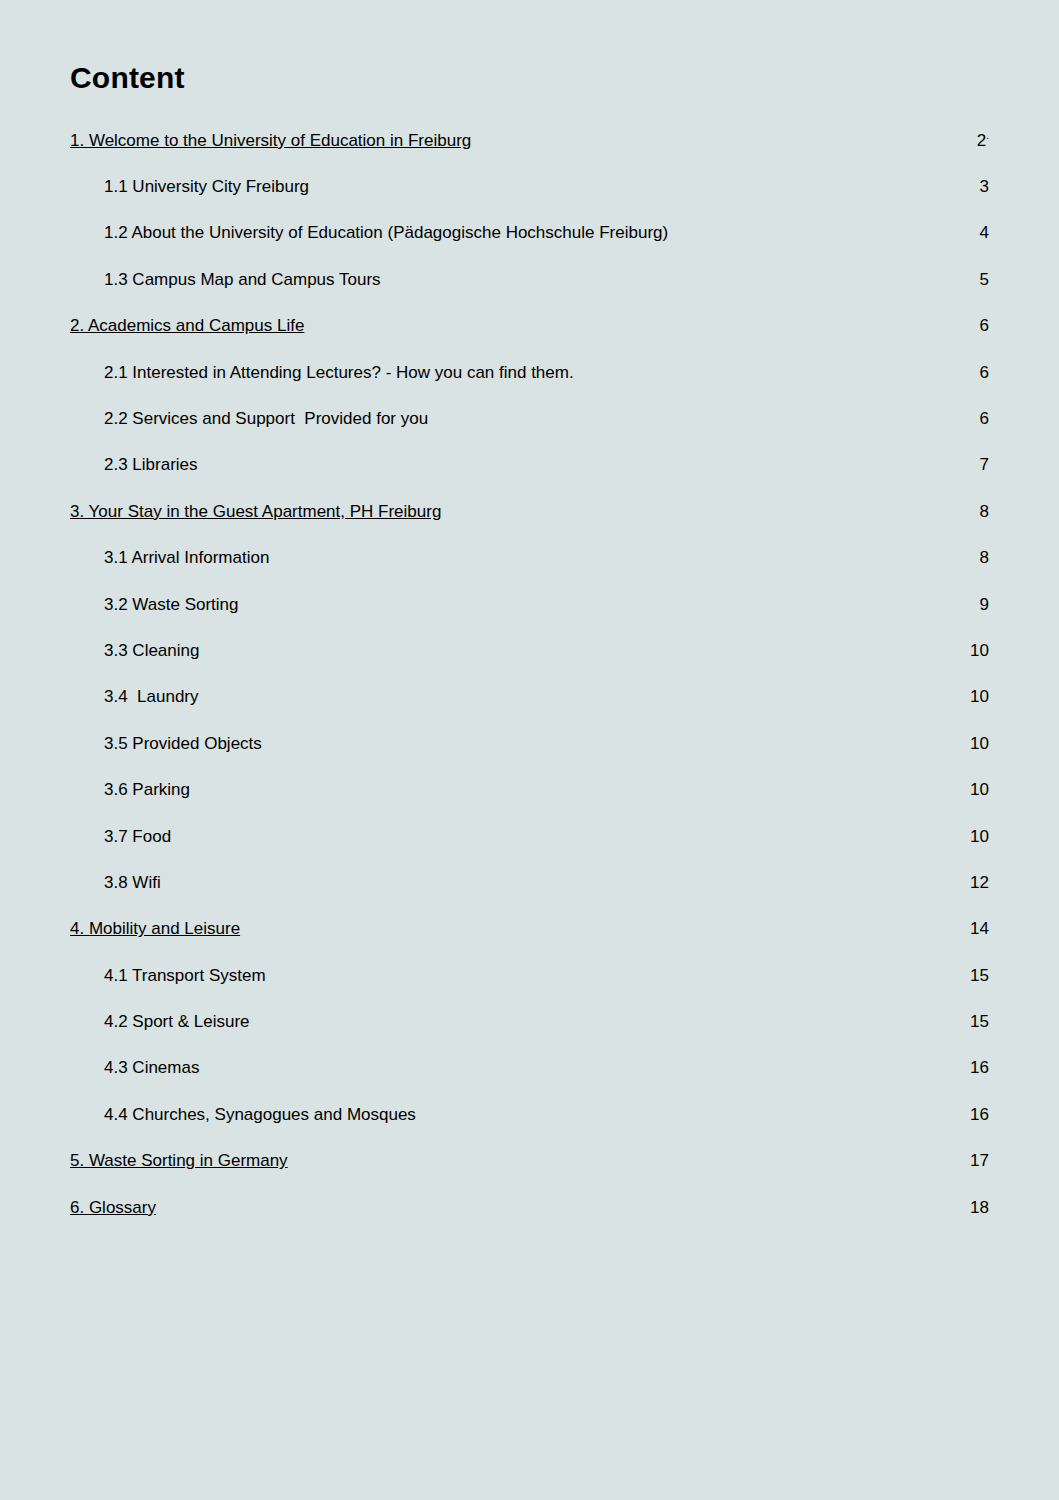Content
1. Welcome to the University of Education in Freiburg 2.
1.1 University City Freiburg 3
1.2 About the University of Education (Pädagogische Hochschule Freiburg) 4
1.3 Campus Map and Campus Tours 5
2. Academics and Campus Life 6
2.1 Interested in Attending Lectures? - How you can find them. 6
2.2 Services and Support Provided for you 6
2.3 Libraries 7
3. Your Stay in the Guest Apartment, PH Freiburg 8
3.1 Arrival Information 8
3.2 Waste Sorting 9
3.3 Cleaning 10
3.4 Laundry 10
3.5 Provided Objects 10
3.6 Parking 10
3.7 Food 10
3.8 Wifi 12
4. Mobility and Leisure 14
4.1 Transport System 15
4.2 Sport & Leisure 15
4.3 Cinemas 16
4.4 Churches, Synagogues and Mosques 16
5. Waste Sorting in Germany 17
6. Glossary 18